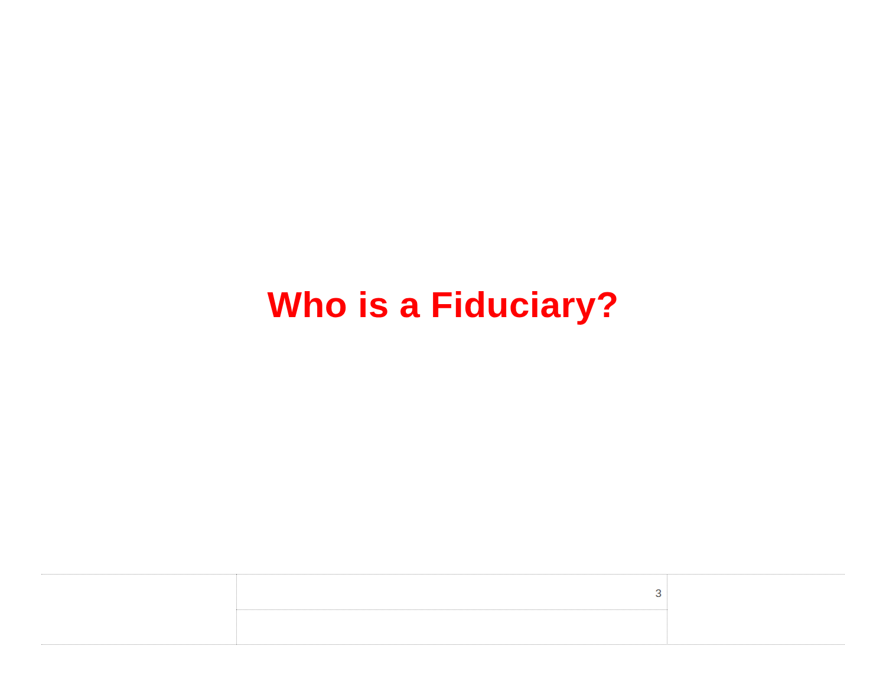Who is a Fiduciary?
3